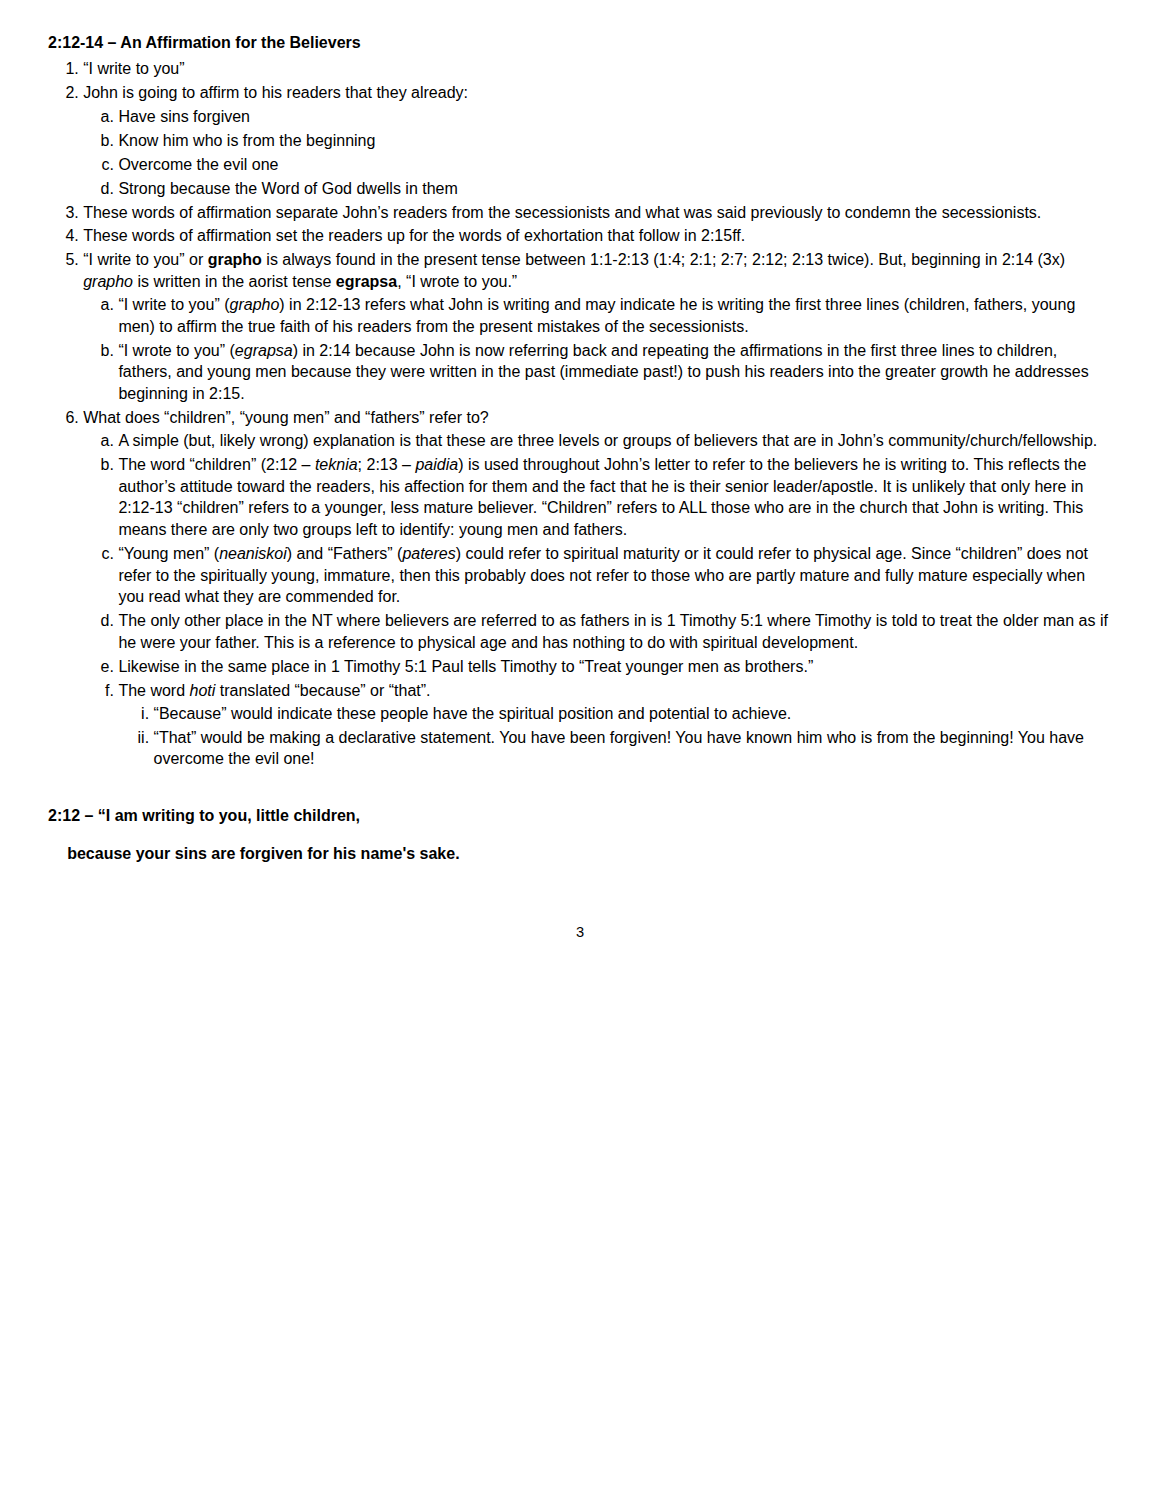2:12-14 – An Affirmation for the Believers
“I write to you”
John is going to affirm to his readers that they already:
Have sins forgiven
Know him who is from the beginning
Overcome the evil one
Strong because the Word of God dwells in them
These words of affirmation separate John’s readers from the secessionists and what was said previously to condemn the secessionists.
These words of affirmation set the readers up for the words of exhortation that follow in 2:15ff.
“I write to you” or grapho is always found in the present tense between 1:1-2:13 (1:4; 2:1; 2:7; 2:12; 2:13 twice). But, beginning in 2:14 (3x) grapho is written in the aorist tense egrapsa, “I wrote to you.”
“I write to you” (grapho) in 2:12-13 refers what John is writing and may indicate he is writing the first three lines (children, fathers, young men) to affirm the true faith of his readers from the present mistakes of the secessionists.
“I wrote to you” (egrapsa) in 2:14 because John is now referring back and repeating the affirmations in the first three lines to children, fathers, and young men because they were written in the past (immediate past!) to push his readers into the greater growth he addresses beginning in 2:15.
What does “children”, “young men” and “fathers” refer to?
A simple (but, likely wrong) explanation is that these are three levels or groups of believers that are in John’s community/church/fellowship.
The word “children” (2:12 – teknia; 2:13 – paidia) is used throughout John’s letter to refer to the believers he is writing to. This reflects the author’s attitude toward the readers, his affection for them and the fact that he is their senior leader/apostle. It is unlikely that only here in 2:12-13 “children” refers to a younger, less mature believer. “Children” refers to ALL those who are in the church that John is writing. This means there are only two groups left to identify: young men and fathers.
“Young men” (neaniskoi) and “Fathers” (pateres) could refer to spiritual maturity or it could refer to physical age. Since “children” does not refer to the spiritually young, immature, then this probably does not refer to those who are partly mature and fully mature especially when you read what they are commended for.
The only other place in the NT where believers are referred to as fathers in is 1 Timothy 5:1 where Timothy is told to treat the older man as if he were your father. This is a reference to physical age and has nothing to do with spiritual development.
Likewise in the same place in 1 Timothy 5:1 Paul tells Timothy to “Treat younger men as brothers.”
The word hoti translated “because” or “that”.
“Because” would indicate these people have the spiritual position and potential to achieve.
“That” would be making a declarative statement. You have been forgiven! You have known him who is from the beginning! You have overcome the evil one!
2:12 – “I am writing to you, little children,
because your sins are forgiven for his name's sake.
3